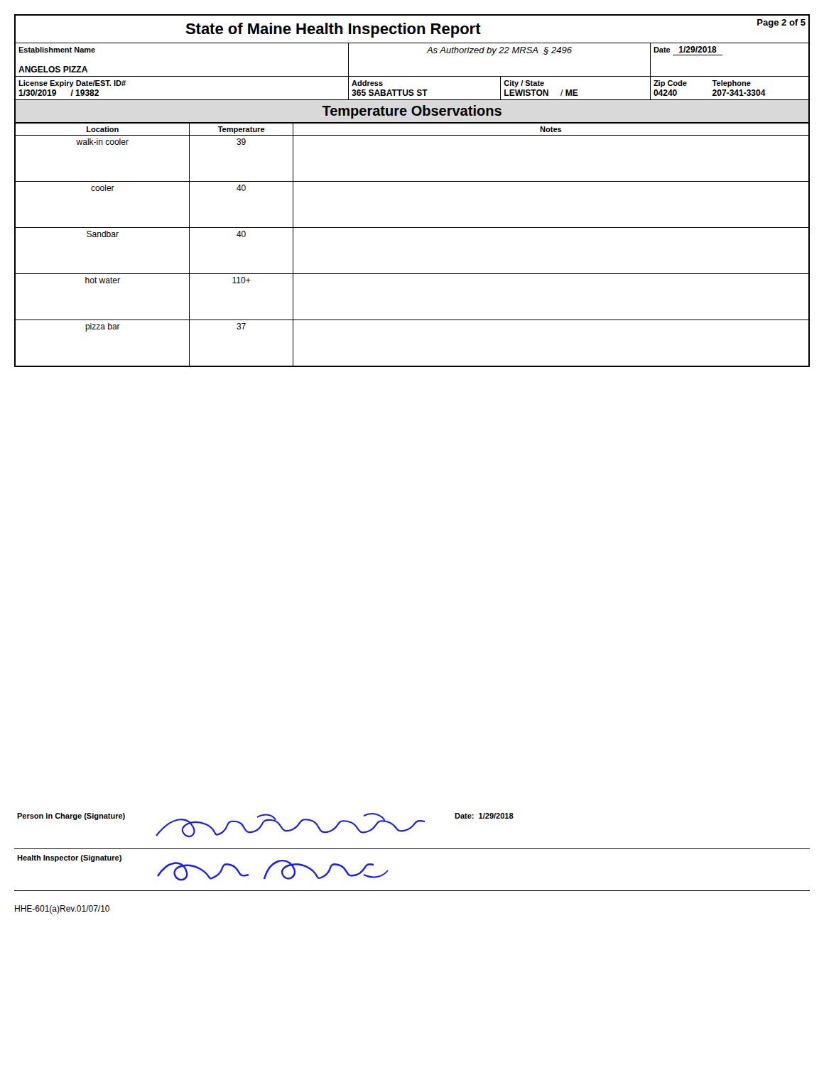| State of Maine Health Inspection Report | Page 2 of 5 |
| Establishment Name ANGELOS PIZZA | As Authorized by 22 MRSA § 2496 | Date 1/29/2018 |
| License Expiry Date/EST. ID# 1/30/2019 / 19382 | Address 365 SABATTUS ST | City / State LEWISTON / ME | / Zip Code 04240 / Telephone 207-341-3304 / |
| Temperature Observations |
| Location | Temperature | Notes |
| walk-in cooler | 39 | |
| cooler | 40 | |
| Sandbar | 40 | |
| hot water | 110+ | |
| pizza bar | 37 | |
| Person in Charge (Signature) | | Date: 1/29/2018 |
| Health Inspector (Signature) | | |
HHE-601(a)Rev.01/07/10